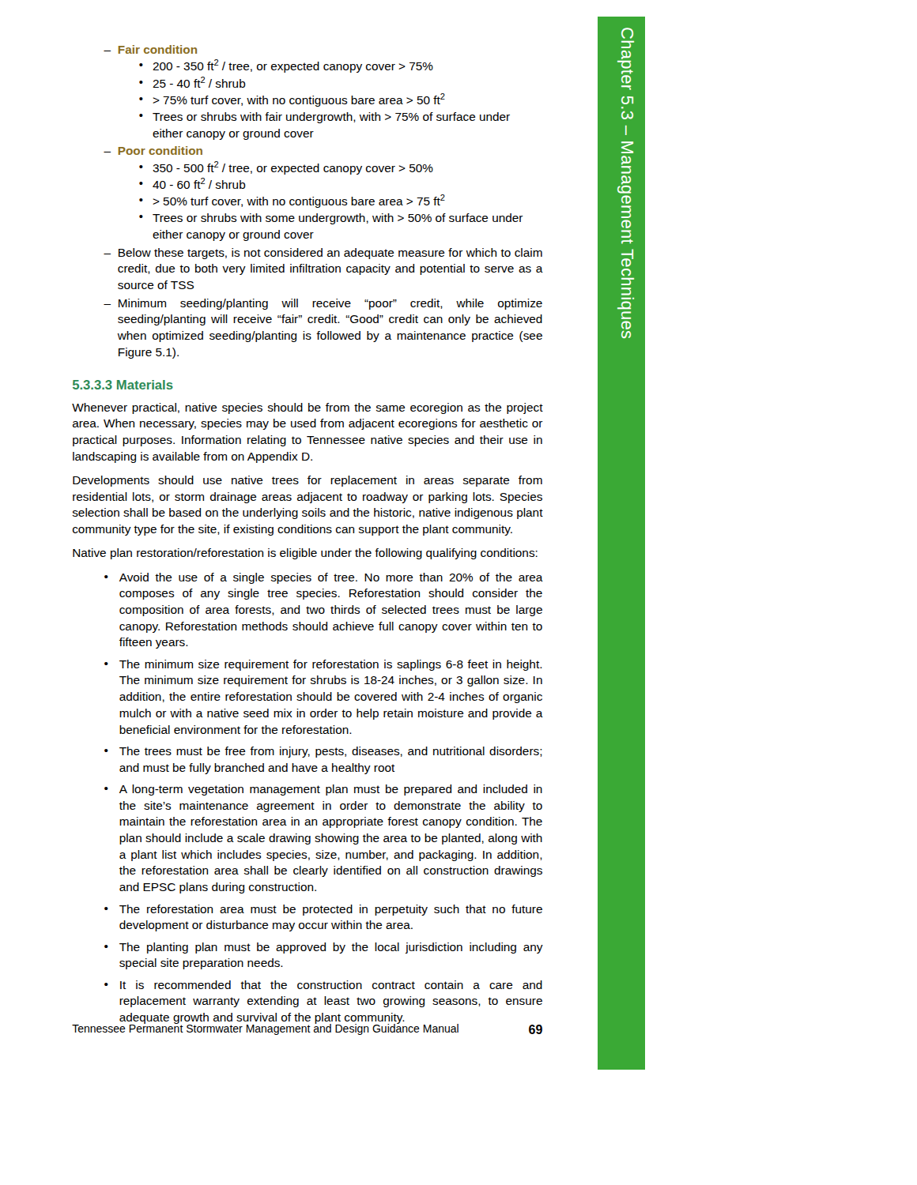Chapter 5.3 – Management Techniques
Fair condition
200 - 350 ft2 / tree, or expected canopy cover > 75%
25 - 40 ft2 / shrub
> 75% turf cover, with no contiguous bare area > 50 ft2
Trees or shrubs with fair undergrowth, with > 75% of surface under either canopy or ground cover
Poor condition
350 - 500 ft2 / tree, or expected canopy cover > 50%
40 - 60 ft2 / shrub
> 50% turf cover, with no contiguous bare area > 75 ft2
Trees or shrubs with some undergrowth, with > 50% of surface under either canopy or ground cover
Below these targets, is not considered an adequate measure for which to claim credit, due to both very limited infiltration capacity and potential to serve as a source of TSS
Minimum seeding/planting will receive “poor” credit, while optimize seeding/planting will receive “fair” credit. “Good” credit can only be achieved when optimized seeding/planting is followed by a maintenance practice (see Figure 5.1).
5.3.3.3 Materials
Whenever practical, native species should be from the same ecoregion as the project area. When necessary, species may be used from adjacent ecoregions for aesthetic or practical purposes. Information relating to Tennessee native species and their use in landscaping is available from on Appendix D.
Developments should use native trees for replacement in areas separate from residential lots, or storm drainage areas adjacent to roadway or parking lots. Species selection shall be based on the underlying soils and the historic, native indigenous plant community type for the site, if existing conditions can support the plant community.
Native plan restoration/reforestation is eligible under the following qualifying conditions:
Avoid the use of a single species of tree. No more than 20% of the area composes of any single tree species. Reforestation should consider the composition of area forests, and two thirds of selected trees must be large canopy. Reforestation methods should achieve full canopy cover within ten to fifteen years.
The minimum size requirement for reforestation is saplings 6-8 feet in height. The minimum size requirement for shrubs is 18-24 inches, or 3 gallon size. In addition, the entire reforestation should be covered with 2-4 inches of organic mulch or with a native seed mix in order to help retain moisture and provide a beneficial environment for the reforestation.
The trees must be free from injury, pests, diseases, and nutritional disorders; and must be fully branched and have a healthy root
A long-term vegetation management plan must be prepared and included in the site’s maintenance agreement in order to demonstrate the ability to maintain the reforestation area in an appropriate forest canopy condition. The plan should include a scale drawing showing the area to be planted, along with a plant list which includes species, size, number, and packaging. In addition, the reforestation area shall be clearly identified on all construction drawings and EPSC plans during construction.
The reforestation area must be protected in perpetuity such that no future development or disturbance may occur within the area.
The planting plan must be approved by the local jurisdiction including any special site preparation needs.
It is recommended that the construction contract contain a care and replacement warranty extending at least two growing seasons, to ensure adequate growth and survival of the plant community.
69 Tennessee Permanent Stormwater Management and Design Guidance Manual